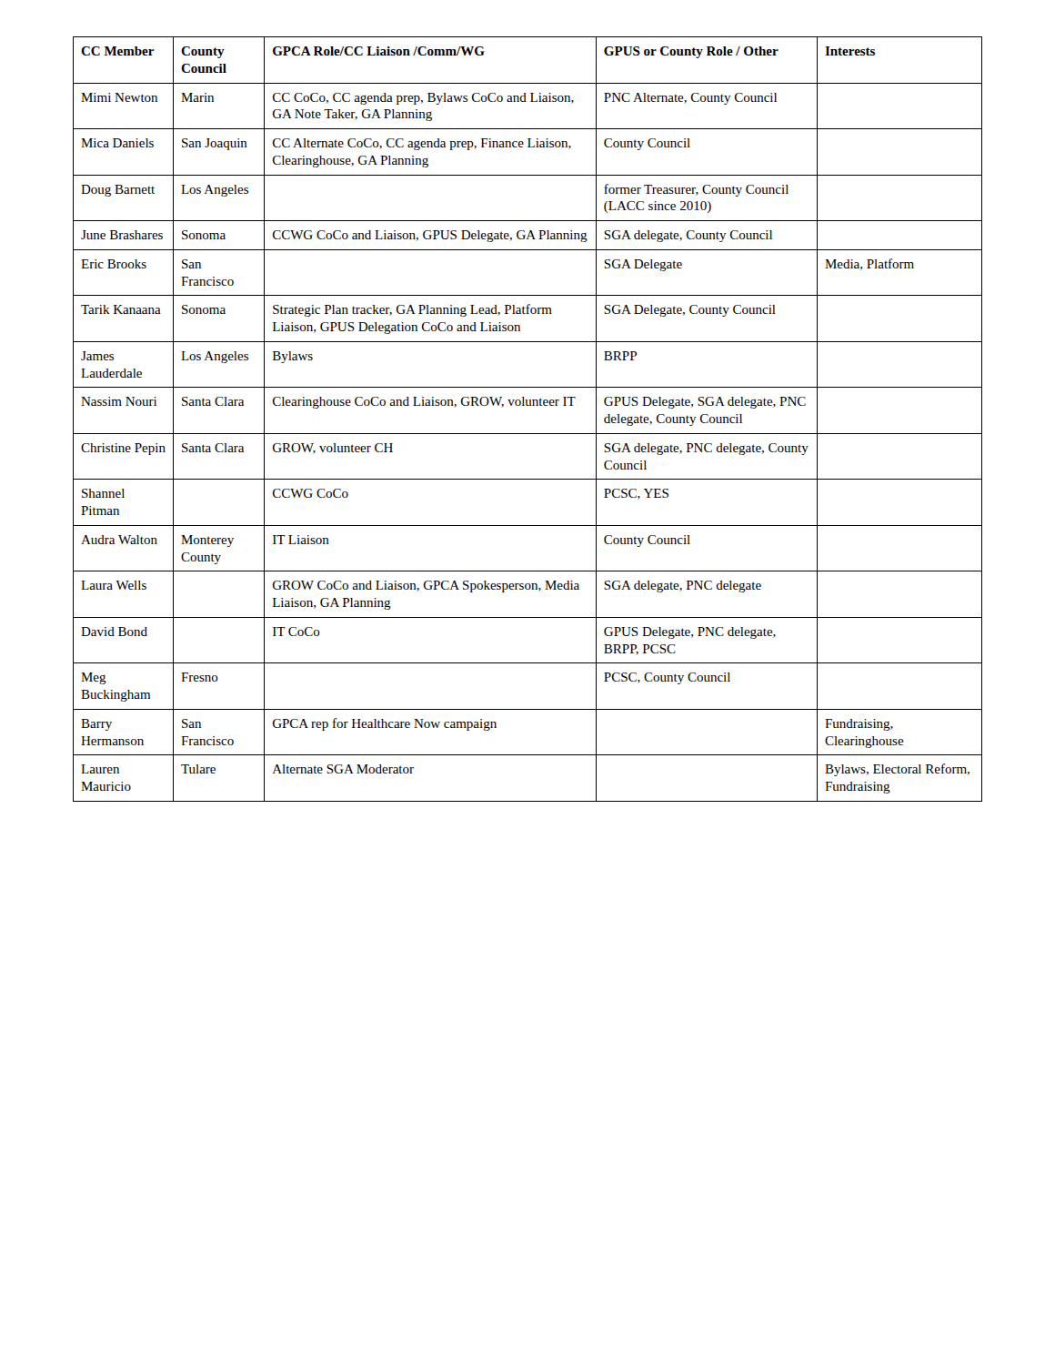| CC Member | County Council | GPCA Role/CC Liaison /Comm/WG | GPUS or County Role / Other | Interests |
| --- | --- | --- | --- | --- |
| Mimi Newton | Marin | CC CoCo, CC agenda prep, Bylaws CoCo and Liaison, GA Note Taker, GA Planning | PNC Alternate, County Council | |
| Mica Daniels | San Joaquin | CC Alternate CoCo, CC agenda prep, Finance Liaison, Clearinghouse, GA Planning | County Council | |
| Doug Barnett | Los Angeles | | former Treasurer, County Council (LACC since 2010) | |
| June Brashares | Sonoma | CCWG CoCo and Liaison, GPUS Delegate, GA Planning | SGA delegate, County Council | |
| Eric Brooks | San Francisco | | SGA Delegate | Media, Platform |
| Tarik Kanaana | Sonoma | Strategic Plan tracker, GA Planning Lead, Platform Liaison, GPUS Delegation CoCo and Liaison | SGA Delegate, County Council | |
| James Lauderdale | Los Angeles | Bylaws | BRPP | |
| Nassim Nouri | Santa Clara | Clearinghouse CoCo and Liaison, GROW, volunteer IT | GPUS Delegate, SGA delegate, PNC delegate, County Council | |
| Christine Pepin | Santa Clara | GROW, volunteer CH | SGA delegate, PNC delegate, County Council | |
| Shannel Pitman | | CCWG CoCo | PCSC, YES | |
| Audra Walton | Monterey County | IT Liaison | County Council | |
| Laura Wells | | GROW CoCo and Liaison, GPCA Spokesperson, Media Liaison, GA Planning | SGA delegate, PNC delegate | |
| David Bond | | IT CoCo | GPUS Delegate, PNC delegate, BRPP, PCSC | |
| Meg Buckingham | Fresno | | PCSC, County Council | |
| Barry Hermanson | San Francisco | GPCA rep for Healthcare Now campaign | | Fundraising, Clearinghouse |
| Lauren Mauricio | Tulare | Alternate SGA Moderator | | Bylaws, Electoral Reform, Fundraising |